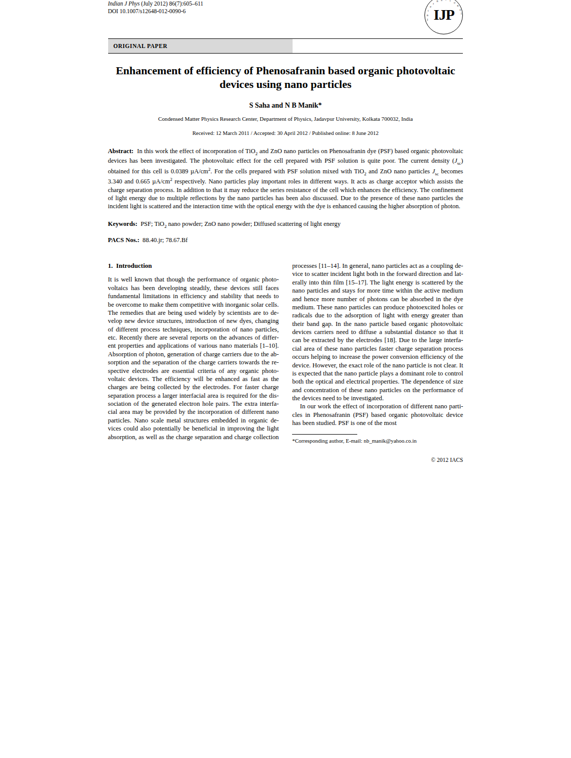Indian J Phys (July 2012) 86(7):605–611
DOI 10.1007/s12648-012-0090-6
IJP
I n t e r n a t i o n a l
ORIGINAL PAPER
Enhancement of efficiency of Phenosafranin based organic photovoltaic
devices using nano particles
S Saha and N B Manik*
Condensed Matter Physics Research Center, Department of Physics, Jadavpur University, Kolkata 700032, India
Received: 12 March 2011 / Accepted: 30 April 2012 / Published online: 8 June 2012
Abstract: In this work the effect of incorporation of TiO2 and ZnO nano particles on Phenosafranin dye (PSF) based organic photovoltaic devices has been investigated. The photovoltaic effect for the cell prepared with PSF solution is quite poor. The current density (Jsc) obtained for this cell is 0.0389 µA/cm2. For the cells prepared with PSF solution mixed with TiO2 and ZnO nano particles Jsc becomes 3.340 and 0.665 µA/cm2 respectively. Nano particles play important roles in different ways. It acts as charge acceptor which assists the charge separation process. In addition to that it may reduce the series resistance of the cell which enhances the efficiency. The confinement of light energy due to multiple reflections by the nano particles has been also discussed. Due to the presence of these nano particles the incident light is scattered and the interaction time with the optical energy with the dye is enhanced causing the higher absorption of photon.
Keywords: PSF; TiO2 nano powder; ZnO nano powder; Diffused scattering of light energy
PACS Nos.: 88.40.jr; 78.67.Bf
1. Introduction
It is well known that though the performance of organic photovoltaics has been developing steadily, these devices still faces fundamental limitations in efficiency and stability that needs to be overcome to make them competitive with inorganic solar cells. The remedies that are being used widely by scientists are to develop new device structures, introduction of new dyes, changing of different process techniques, incorporation of nano particles, etc. Recently there are several reports on the advances of different properties and applications of various nano materials [1–10]. Absorption of photon, generation of charge carriers due to the absorption and the separation of the charge carriers towards the respective electrodes are essential criteria of any organic photovoltaic devices. The efficiency will be enhanced as fast as the charges are being collected by the electrodes. For faster charge separation process a larger interfacial area is required for the dissociation of the generated electron hole pairs. The extra interfacial area may be provided by the incorporation of different nano particles. Nano scale metal structures embedded in organic devices could also potentially be beneficial in improving the light absorption, as well as the charge separation and charge collection processes [11–14]. In general, nano particles act as a coupling device to scatter incident light both in the forward direction and laterally into thin film [15–17]. The light energy is scattered by the nano particles and stays for more time within the active medium and hence more number of photons can be absorbed in the dye medium. These nano particles can produce photoexcited holes or radicals due to the adsorption of light with energy greater than their band gap. In the nano particle based organic photovoltaic devices carriers need to diffuse a substantial distance so that it can be extracted by the electrodes [18]. Due to the large interfacial area of these nano particles faster charge separation process occurs helping to increase the power conversion efficiency of the device. However, the exact role of the nano particle is not clear. It is expected that the nano particle plays a dominant role to control both the optical and electrical properties. The dependence of size and concentration of these nano particles on the performance of the devices need to be investigated.
In our work the effect of incorporation of different nano particles in Phenosafranin (PSF) based organic photovoltaic device has been studied. PSF is one of the most
*Corresponding author, E-mail: nb_manik@yahoo.co.in
© 2012 IACS